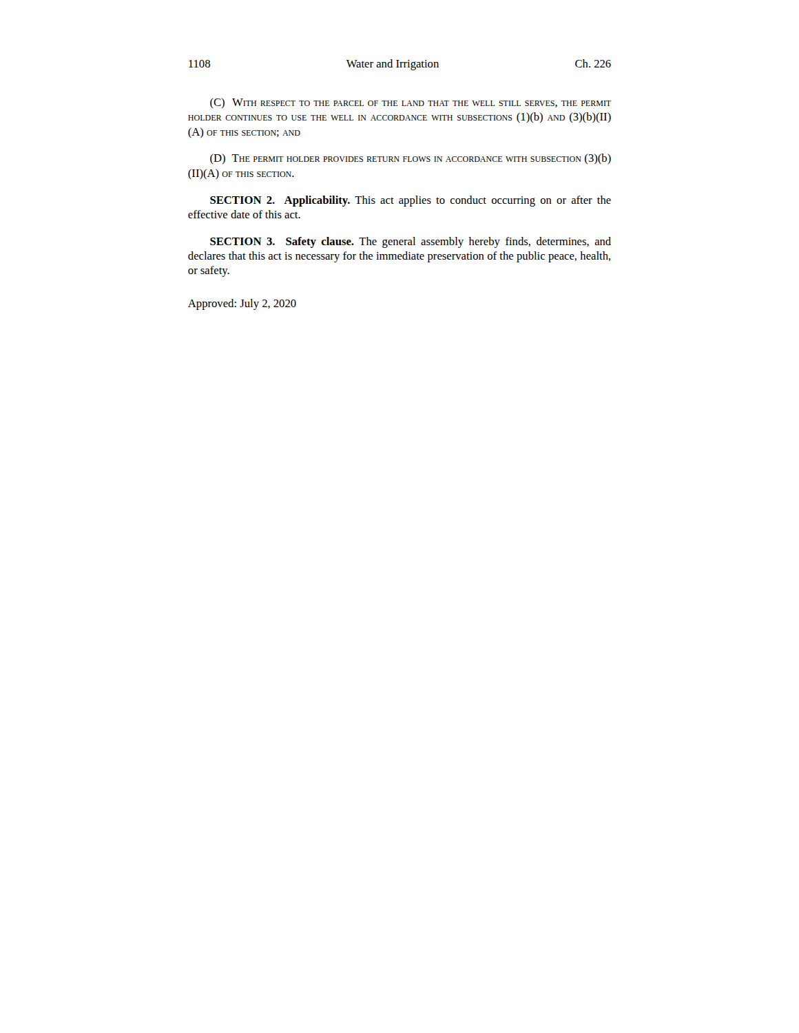1108 Water and Irrigation Ch. 226
(C) With respect to the parcel of the land that the well still serves, the permit holder continues to use the well in accordance with subsections (1)(b) and (3)(b)(II)(A) of this section; and
(D) The permit holder provides return flows in accordance with subsection (3)(b)(II)(A) of this section.
SECTION 2. Applicability. This act applies to conduct occurring on or after the effective date of this act.
SECTION 3. Safety clause. The general assembly hereby finds, determines, and declares that this act is necessary for the immediate preservation of the public peace, health, or safety.
Approved: July 2, 2020